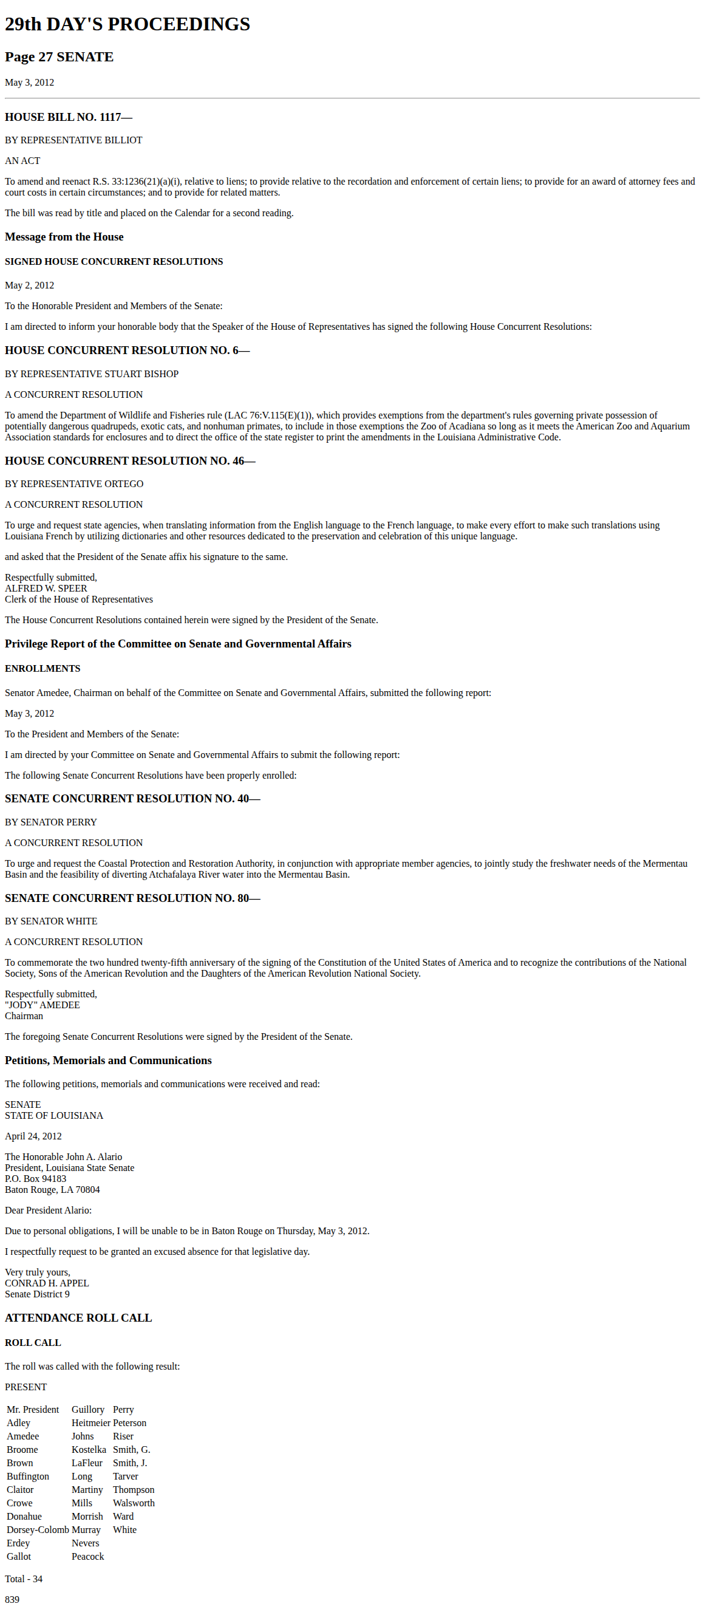29th DAY'S PROCEEDINGS
Page 27 SENATE
May 3, 2012
HOUSE BILL NO. 1117—
BY REPRESENTATIVE BILLIOT
AN ACT
To amend and reenact R.S. 33:1236(21)(a)(i), relative to liens; to provide relative to the recordation and enforcement of certain liens; to provide for an award of attorney fees and court costs in certain circumstances; and to provide for related matters.
The bill was read by title and placed on the Calendar for a second reading.
Message from the House
SIGNED HOUSE CONCURRENT RESOLUTIONS
May 2, 2012
To the Honorable President and Members of the Senate:
I am directed to inform your honorable body that the Speaker of the House of Representatives has signed the following House Concurrent Resolutions:
HOUSE CONCURRENT RESOLUTION NO. 6—
BY REPRESENTATIVE STUART BISHOP
A CONCURRENT RESOLUTION
To amend the Department of Wildlife and Fisheries rule (LAC 76:V.115(E)(1)), which provides exemptions from the department's rules governing private possession of potentially dangerous quadrupeds, exotic cats, and nonhuman primates, to include in those exemptions the Zoo of Acadiana so long as it meets the American Zoo and Aquarium Association standards for enclosures and to direct the office of the state register to print the amendments in the Louisiana Administrative Code.
HOUSE CONCURRENT RESOLUTION NO. 46—
BY REPRESENTATIVE ORTEGO
A CONCURRENT RESOLUTION
To urge and request state agencies, when translating information from the English language to the French language, to make every effort to make such translations using Louisiana French by utilizing dictionaries and other resources dedicated to the preservation and celebration of this unique language.
and asked that the President of the Senate affix his signature to the same.
Respectfully submitted,
ALFRED W. SPEER
Clerk of the House of Representatives
The House Concurrent Resolutions contained herein were signed by the President of the Senate.
Privilege Report of the Committee on Senate and Governmental Affairs
ENROLLMENTS
Senator Amedee, Chairman on behalf of the Committee on Senate and Governmental Affairs, submitted the following report:
May 3, 2012
To the President and Members of the Senate:
I am directed by your Committee on Senate and Governmental Affairs to submit the following report:
The following Senate Concurrent Resolutions have been properly enrolled:
SENATE CONCURRENT RESOLUTION NO. 40—
BY SENATOR PERRY
A CONCURRENT RESOLUTION
To urge and request the Coastal Protection and Restoration Authority, in conjunction with appropriate member agencies, to jointly study the freshwater needs of the Mermentau Basin and the feasibility of diverting Atchafalaya River water into the Mermentau Basin.
SENATE CONCURRENT RESOLUTION NO. 80—
BY SENATOR WHITE
A CONCURRENT RESOLUTION
To commemorate the two hundred twenty-fifth anniversary of the signing of the Constitution of the United States of America and to recognize the contributions of the National Society, Sons of the American Revolution and the Daughters of the American Revolution National Society.
Respectfully submitted,
"JODY" AMEDEE
Chairman
The foregoing Senate Concurrent Resolutions were signed by the President of the Senate.
Petitions, Memorials and Communications
The following petitions, memorials and communications were received and read:
SENATE
STATE OF LOUISIANA
April 24, 2012
The Honorable John A. Alario
President, Louisiana State Senate
P.O. Box 94183
Baton Rouge, LA 70804
Dear President Alario:
Due to personal obligations, I will be unable to be in Baton Rouge on Thursday, May 3, 2012.
I respectfully request to be granted an excused absence for that legislative day.
Very truly yours,
CONRAD H. APPEL
Senate District 9
ATTENDANCE ROLL CALL
ROLL CALL
The roll was called with the following result:
PRESENT
| Mr. President | Guillory | Perry |
| Adley | Heitmeier | Peterson |
| Amedee | Johns | Riser |
| Broome | Kostelka | Smith, G. |
| Brown | LaFleur | Smith, J. |
| Buffington | Long | Tarver |
| Claitor | Martiny | Thompson |
| Crowe | Mills | Walsworth |
| Donahue | Morrish | Ward |
| Dorsey-Colomb | Murray | White |
| Erdey | Nevers | |
| Gallot | Peacock | |
Total - 34
839